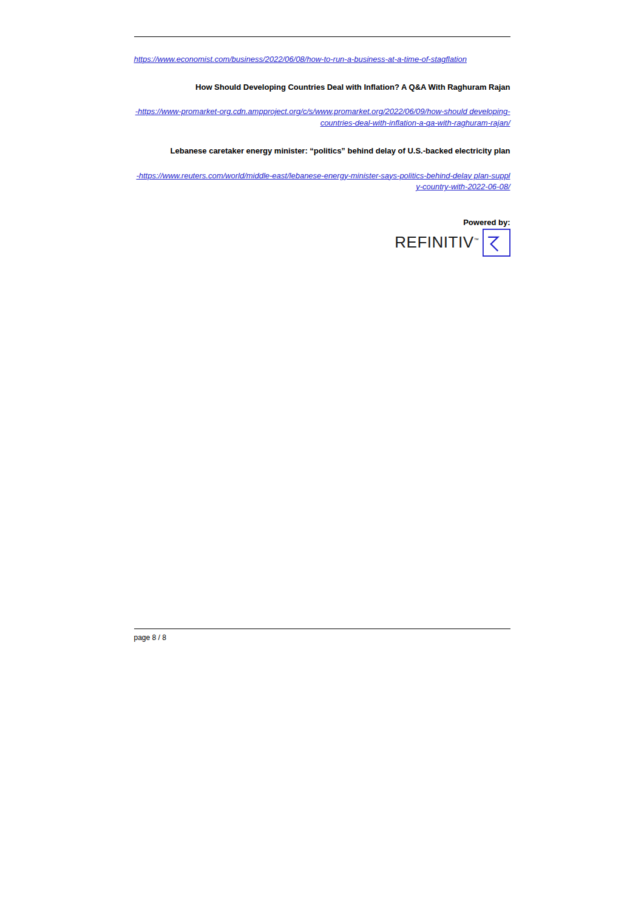https://www.economist.com/business/2022/06/08/how-to-run-a-business-at-a-time-of-stagflation
How Should Developing Countries Deal with Inflation? A Q&A With Raghuram Rajan
-https://www-promarket-org.cdn.ampproject.org/c/s/www.promarket.org/2022/06/09/how-should developing-countries-deal-with-inflation-a-qa-with-raghuram-rajan/
Lebanese caretaker energy minister: “politics” behind delay of U.S.-backed electricity plan
-https://www.reuters.com/world/middle-east/lebanese-energy-minister-says-politics-behind-delay plan-supply-country-with-2022-06-08/
Powered by:
REFINITIV™
page 8 / 8